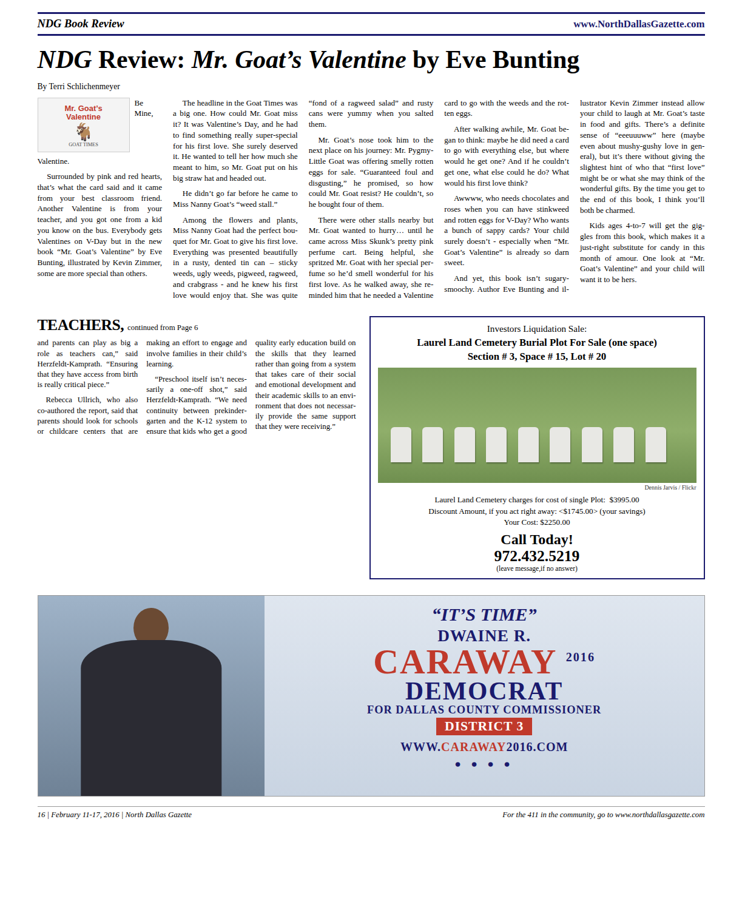NDG Book Review
www.NorthDallasGazette.com
NDG Review: Mr. Goat’s Valentine by Eve Bunting
By Terri Schlichenmeyer
Mr. Goat’s
Valentine
🐐
GOAT TIMES
Be Mine, Valentine.
Surrounded by pink and red hearts, that’s what the card said and it came from your best classroom friend. Another Valentine is from your teacher, and you got one from a kid you know on the bus. Everybody gets Valentines on V-Day but in the new book “Mr. Goat’s Valentine” by Eve Bunting, illustrated by Kevin Zimmer, some are more special than others.
The headline in the Goat Times was a big one. How could Mr. Goat miss it? It was Valentine’s Day, and he had to find something really super-special for his first love. She surely deserved it. He wanted to tell her how much she meant to him, so Mr. Goat put on his big straw hat and headed out.
He didn’t go far before he came to Miss Nanny Goat’s “weed stall.”
Among the flowers and plants, Miss Nanny Goat had the perfect bouquet for Mr. Goat to give his first love. Everything was presented beautifully in a rusty, dented tin can – sticky weeds, ugly weeds, pigweed, ragweed, and crabgrass - and he knew his first love would enjoy that. She was quite “fond of a ragweed salad” and rusty cans were yummy when you salted them.
Mr. Goat’s nose took him to the next place on his journey: Mr. Pygmy-Little Goat was offering smelly rotten eggs for sale. “Guaranteed foul and disgusting,” he promised, so how could Mr. Goat resist? He couldn’t, so he bought four of them.
There were other stalls nearby but Mr. Goat wanted to hurry… until he came across Miss Skunk’s pretty pink perfume cart. Being helpful, she spritzed Mr. Goat with her special perfume so he’d smell wonderful for his first love. As he walked away, she reminded him that he needed a Valentine card to go with the weeds and the rotten eggs.
After walking awhile, Mr. Goat began to think: maybe he did need a card to go with everything else, but where would he get one? And if he couldn’t get one, what else could he do? What would his first love think?
Awwww, who needs chocolates and roses when you can have stinkweed and rotten eggs for V-Day? Who wants a bunch of sappy cards? Your child surely doesn’t - especially when “Mr. Goat’s Valentine” is already so darn sweet.
And yet, this book isn’t sugary-smoochy. Author Eve Bunting and illustrator Kevin Zimmer instead allow your child to laugh at Mr. Goat’s taste in food and gifts. There’s a definite sense of “eeeuuuww” here (maybe even about mushy-gushy love in general), but it’s there without giving the slightest hint of who that “first love” might be or what she may think of the wonderful gifts. By the time you get to the end of this book, I think you’ll both be charmed.
Kids ages 4-to-7 will get the giggles from this book, which makes it a just-right substitute for candy in this month of amour. One look at “Mr. Goat’s Valentine” and your child will want it to be hers.
TEACHERS, continued from Page 6
and parents can play as big a role as teachers can,” said Herzfeldt-Kamprath. “Ensuring that they have access from birth is really critical piece.”
Rebecca Ullrich, who also co-authored the report, said that parents should look for schools or childcare centers that are making an effort to engage and involve families in their child’s learning.
“Preschool itself isn’t necessarily a one-off shot,” said Herzfeldt-Kamprath. “We need continuity between prekindergarten and the K-12 system to ensure that kids who get a good quality early education build on the skills that they learned rather than going from a system that takes care of their social and emotional development and their academic skills to an environment that does not necessarily provide the same support that they were receiving.”
Investors Liquidation Sale:
Laurel Land Cemetery Burial Plot For Sale (one space)
Section # 3, Space # 15, Lot # 20
Dennis Jarvis / Flickr
Laurel Land Cemetery charges for cost of single Plot: $3995.00
Discount Amount, if you act right away: <$1745.00> (your savings)
Your Cost: $2250.00
Call Today!
972.432.5219
(leave message,if no answer)
“IT’S TIME”
DWAINE R.
CARAWAY 2016
DEMOCRAT
FOR DALLAS COUNTY COMMISSIONER
DISTRICT 3
WWW.CARAWAY2016.COM
● ● ● ●
16 | February 11-17, 2016 | North Dallas Gazette
For the 411 in the community, go to www.northdallasgazette.com